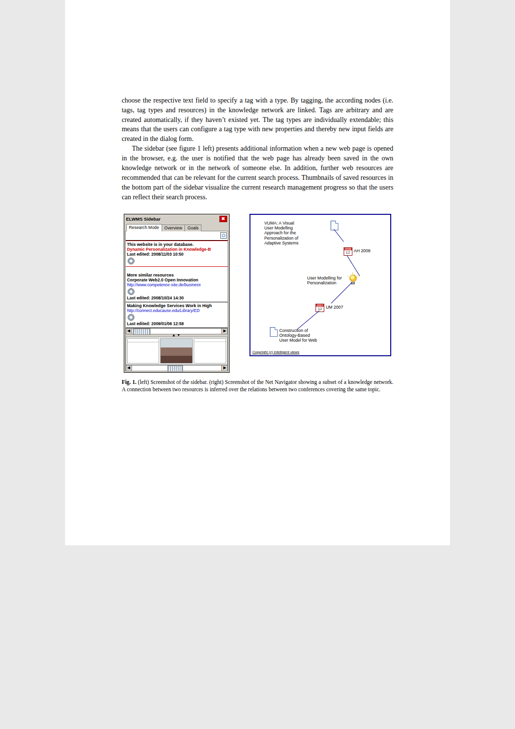choose the respective text field to specify a tag with a type. By tagging, the according nodes (i.e. tags, tag types and resources) in the knowledge network are linked. Tags are arbitrary and are created automatically, if they haven’t existed yet. The tag types are individually extendable; this means that the users can configure a tag type with new properties and thereby new input fields are created in the dialog form.
The sidebar (see figure 1 left) presents additional information when a new web page is opened in the browser, e.g. the user is notified that the web page has already been saved in the own knowledge network or in the network of someone else. In addition, further web resources are recommended that can be relevant for the current search process. Thumbnails of saved resources in the bottom part of the sidebar visualize the current research management progress so that the users can reflect their search process.
ELWMS Sidebar ✖
Research Mode
Overview
Goals
This website is in your database.
Dynamic Personalization in Knowledge-B
Last edited: 2008/11/03 10:50
More similar resources
Corporate Web2.0 Open Innovation
http://www.competence-site.de/business
Last edited: 2008/10/24 14:30
Making Knowledge Services Work in High
http://connect.educause.edu/Library/ED
Last edited: 2009/01/06 12:58
◀
▶
▲▼
◀
▶
VUMA: A Visual
User Modelling
Approach for the
Personalization of
Adaptive Systems
AH 2008
User Modelling for
Personalization
UM 2007
Construction of
Ontology-Based
User Model for Web
2008
12
2007
12
Copyright (c) intelligent views
Fig. 1. (left) Screenshot of the sidebar. (right) Screenshot of the Net Navigator showing a subset of a knowledge network. A connection between two resources is inferred over the relations between two conferences covering the same topic.